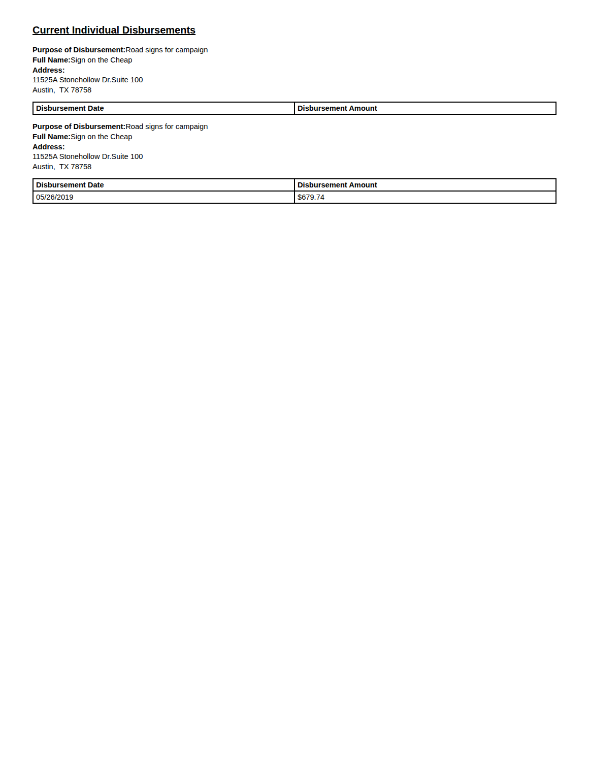Current Individual Disbursements
Purpose of Disbursement: Road signs for campaign
Full Name: Sign on the Cheap
Address:
11525A Stonehollow Dr.Suite 100
Austin, TX 78758
| Disbursement Date | Disbursement Amount |
| --- | --- |
Purpose of Disbursement: Road signs for campaign
Full Name: Sign on the Cheap
Address:
11525A Stonehollow Dr.Suite 100
Austin, TX 78758
| Disbursement Date | Disbursement Amount |
| --- | --- |
| 05/26/2019 | $679.74 |